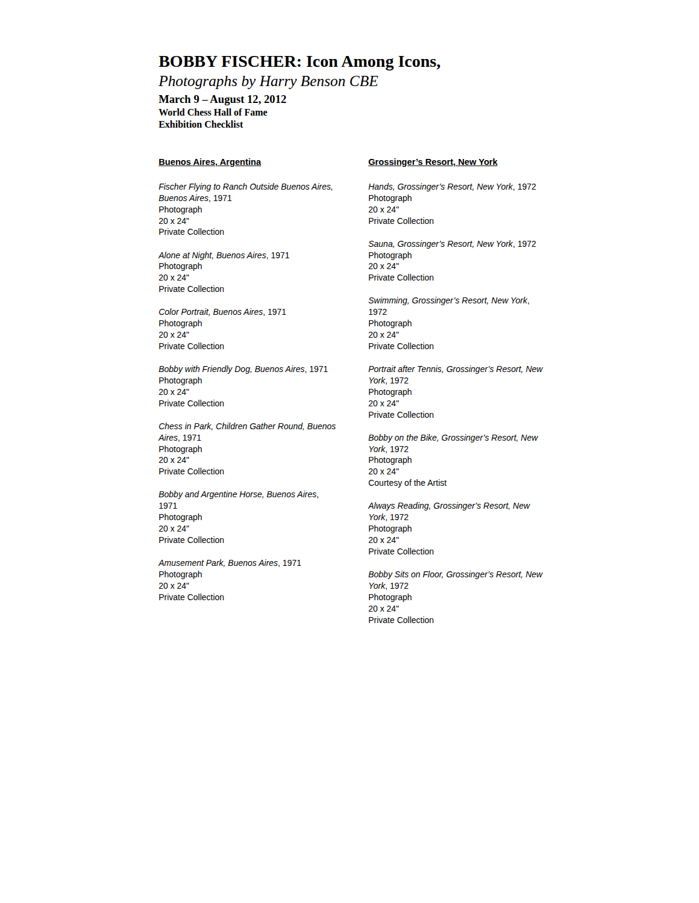BOBBY FISCHER: Icon Among Icons,
Photographs by Harry Benson CBE
March 9 – August 12, 2012
World Chess Hall of Fame
Exhibition Checklist
Buenos Aires, Argentina
Fischer Flying to Ranch Outside Buenos Aires, Buenos Aires, 1971
Photograph
20 x 24"
Private Collection
Alone at Night, Buenos Aires, 1971
Photograph
20 x 24"
Private Collection
Color Portrait, Buenos Aires, 1971
Photograph
20 x 24"
Private Collection
Bobby with Friendly Dog, Buenos Aires, 1971
Photograph
20 x 24"
Private Collection
Chess in Park, Children Gather Round, Buenos Aires, 1971
Photograph
20 x 24"
Private Collection
Bobby and Argentine Horse, Buenos Aires, 1971
Photograph
20 x 24"
Private Collection
Amusement Park, Buenos Aires, 1971
Photograph
20 x 24"
Private Collection
Grossinger’s Resort, New York
Hands, Grossinger’s Resort, New York, 1972
Photograph
20 x 24"
Private Collection
Sauna, Grossinger’s Resort, New York, 1972
Photograph
20 x 24"
Private Collection
Swimming, Grossinger’s Resort, New York, 1972
Photograph
20 x 24"
Private Collection
Portrait after Tennis, Grossinger’s Resort, New York, 1972
Photograph
20 x 24"
Private Collection
Bobby on the Bike, Grossinger’s Resort, New York, 1972
Photograph
20 x 24"
Courtesy of the Artist
Always Reading, Grossinger’s Resort, New York, 1972
Photograph
20 x 24"
Private Collection
Bobby Sits on Floor, Grossinger’s Resort, New York, 1972
Photograph
20 x 24"
Private Collection